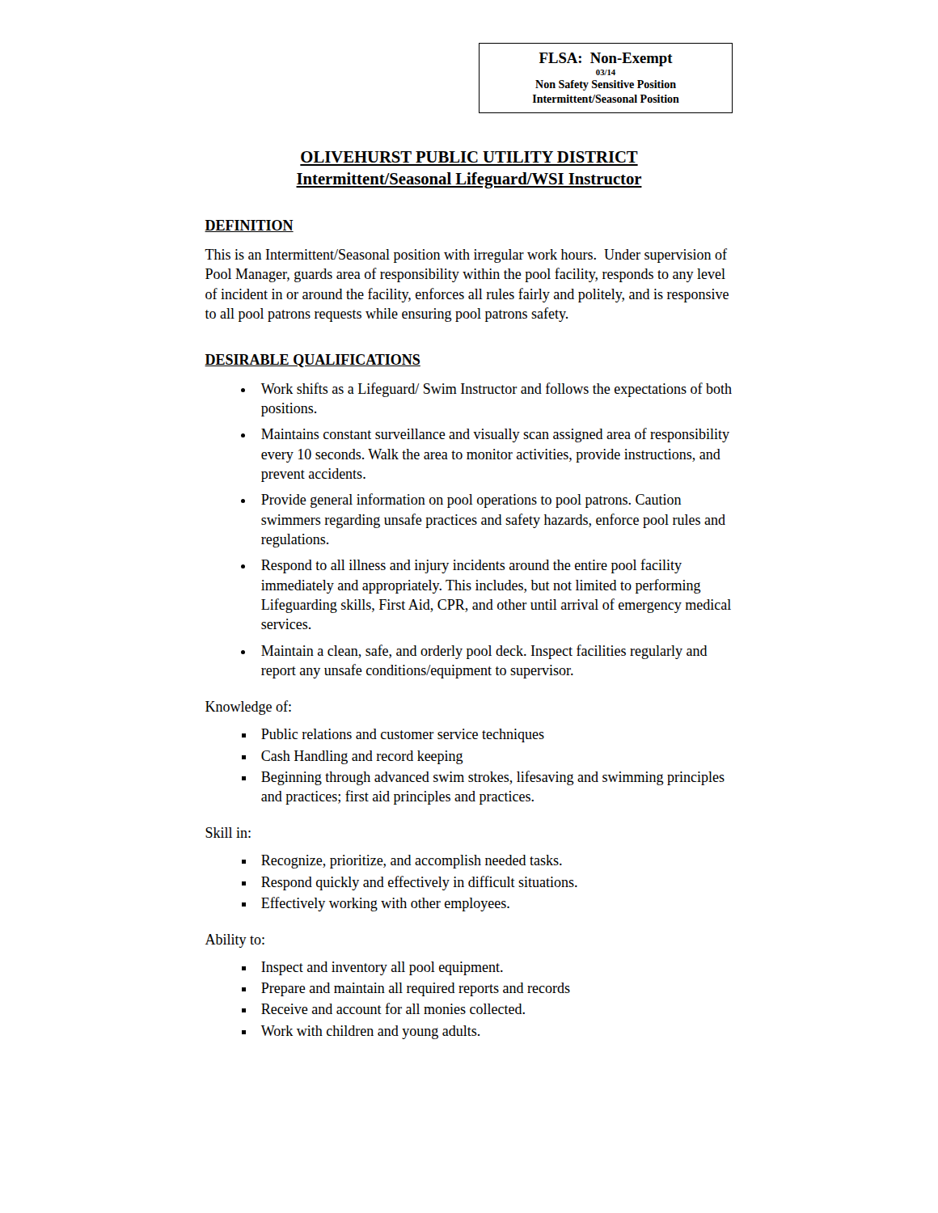FLSA: Non-Exempt
03/14
Non Safety Sensitive Position
Intermittent/Seasonal Position
OLIVEHURST PUBLIC UTILITY DISTRICT Intermittent/Seasonal Lifeguard/WSI Instructor
DEFINITION
This is an Intermittent/Seasonal position with irregular work hours. Under supervision of Pool Manager, guards area of responsibility within the pool facility, responds to any level of incident in or around the facility, enforces all rules fairly and politely, and is responsive to all pool patrons requests while ensuring pool patrons safety.
DESIRABLE QUALIFICATIONS
Work shifts as a Lifeguard/ Swim Instructor and follows the expectations of both positions.
Maintains constant surveillance and visually scan assigned area of responsibility every 10 seconds. Walk the area to monitor activities, provide instructions, and prevent accidents.
Provide general information on pool operations to pool patrons. Caution swimmers regarding unsafe practices and safety hazards, enforce pool rules and regulations.
Respond to all illness and injury incidents around the entire pool facility immediately and appropriately. This includes, but not limited to performing Lifeguarding skills, First Aid, CPR, and other until arrival of emergency medical services.
Maintain a clean, safe, and orderly pool deck. Inspect facilities regularly and report any unsafe conditions/equipment to supervisor.
Knowledge of:
Public relations and customer service techniques
Cash Handling and record keeping
Beginning through advanced swim strokes, lifesaving and swimming principles and practices; first aid principles and practices.
Skill in:
Recognize, prioritize, and accomplish needed tasks.
Respond quickly and effectively in difficult situations.
Effectively working with other employees.
Ability to:
Inspect and inventory all pool equipment.
Prepare and maintain all required reports and records
Receive and account for all monies collected.
Work with children and young adults.